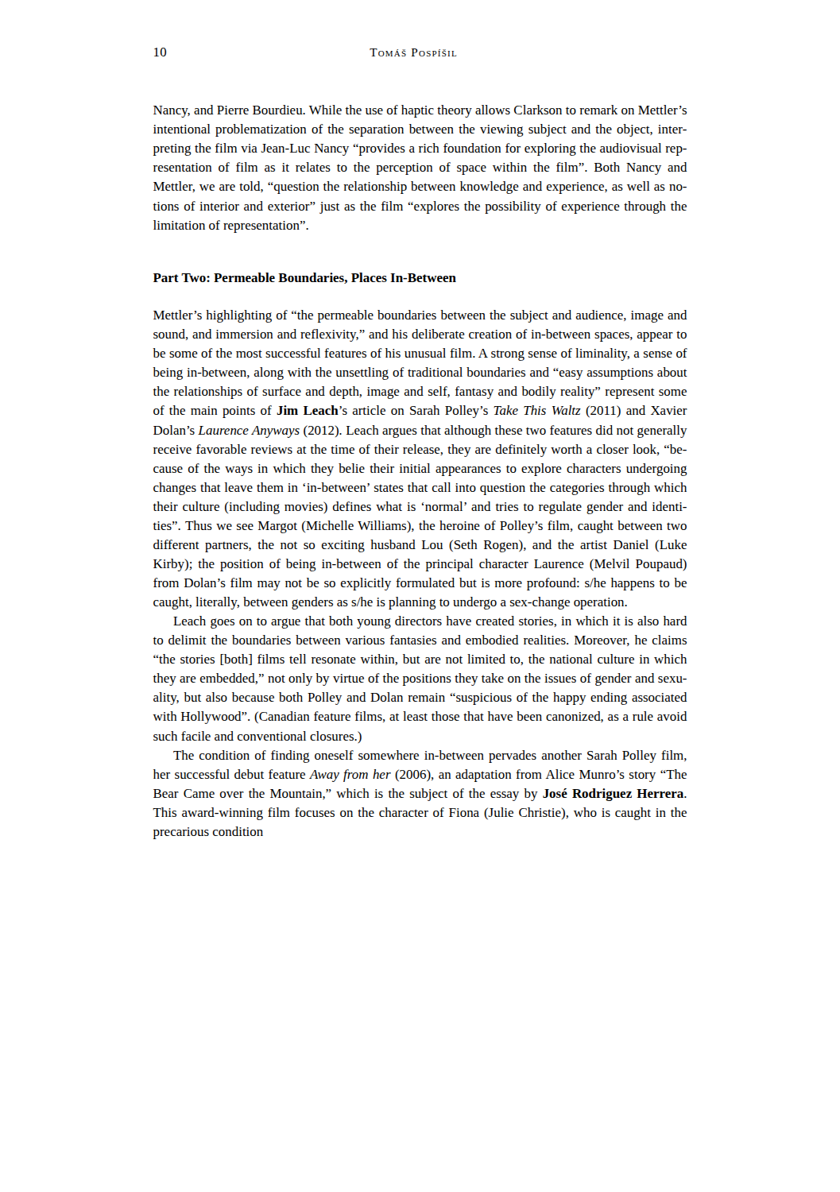10 Tomáš Pospíšil
Nancy, and Pierre Bourdieu. While the use of haptic theory allows Clarkson to remark on Mettler’s intentional problematization of the separation between the viewing subject and the object, interpreting the film via Jean-Luc Nancy “provides a rich foundation for exploring the audiovisual representation of film as it relates to the perception of space within the film”. Both Nancy and Mettler, we are told, “question the relationship between knowledge and experience, as well as notions of interior and exterior” just as the film “explores the possibility of experience through the limitation of representation”.
Part Two: Permeable Boundaries, Places In-Between
Mettler’s highlighting of “the permeable boundaries between the subject and audience, image and sound, and immersion and reflexivity,” and his deliberate creation of in-between spaces, appear to be some of the most successful features of his unusual film. A strong sense of liminality, a sense of being in-between, along with the unsettling of traditional boundaries and “easy assumptions about the relationships of surface and depth, image and self, fantasy and bodily reality” represent some of the main points of Jim Leach’s article on Sarah Polley’s Take This Waltz (2011) and Xavier Dolan’s Laurence Anyways (2012). Leach argues that although these two features did not generally receive favorable reviews at the time of their release, they are definitely worth a closer look, “because of the ways in which they belie their initial appearances to explore characters undergoing changes that leave them in ‘in-between’ states that call into question the categories through which their culture (including movies) defines what is ‘normal’ and tries to regulate gender and identities”. Thus we see Margot (Michelle Williams), the heroine of Polley’s film, caught between two different partners, the not so exciting husband Lou (Seth Rogen), and the artist Daniel (Luke Kirby); the position of being in-between of the principal character Laurence (Melvil Poupaud) from Dolan’s film may not be so explicitly formulated but is more profound: s/he happens to be caught, literally, between genders as s/he is planning to undergo a sex-change operation.
Leach goes on to argue that both young directors have created stories, in which it is also hard to delimit the boundaries between various fantasies and embodied realities. Moreover, he claims “the stories [both] films tell resonate within, but are not limited to, the national culture in which they are embedded,” not only by virtue of the positions they take on the issues of gender and sexuality, but also because both Polley and Dolan remain “suspicious of the happy ending associated with Hollywood”. (Canadian feature films, at least those that have been canonized, as a rule avoid such facile and conventional closures.)
The condition of finding oneself somewhere in-between pervades another Sarah Polley film, her successful debut feature Away from her (2006), an adaptation from Alice Munro’s story “The Bear Came over the Mountain,” which is the subject of the essay by José Rodriguez Herrera. This award-winning film focuses on the character of Fiona (Julie Christie), who is caught in the precarious condition